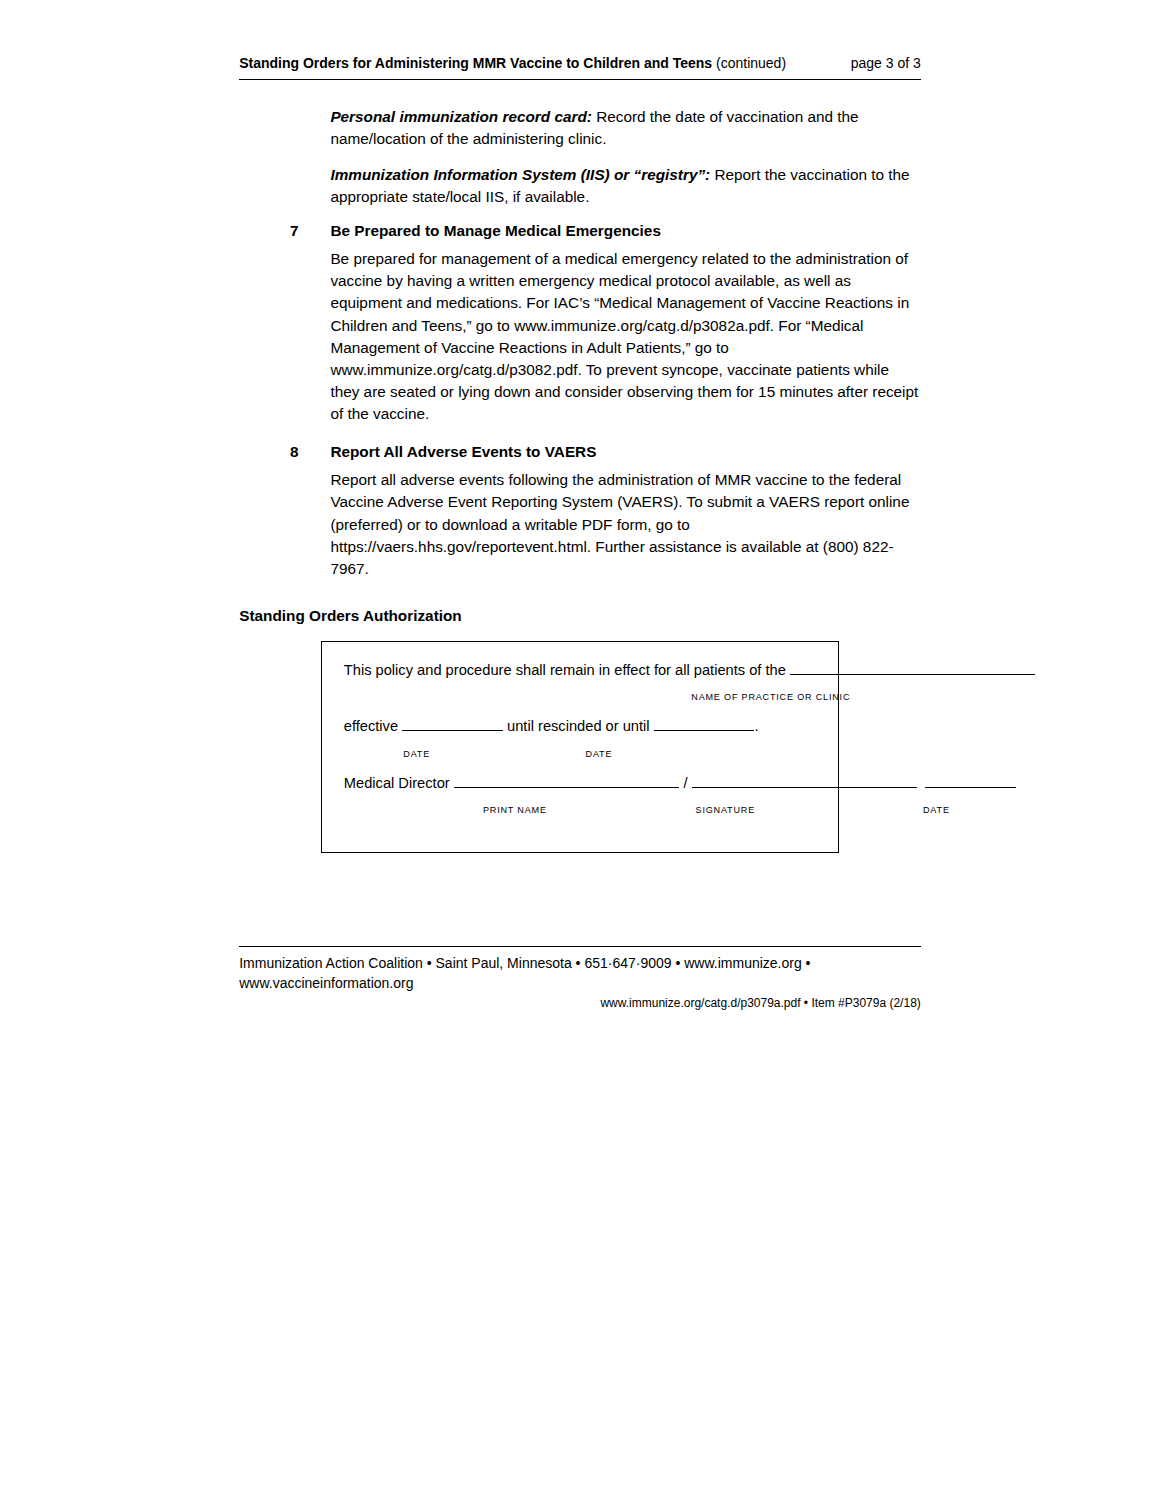Standing Orders for Administering MMR Vaccine to Children and Teens (continued)
page 3 of 3
Personal immunization record card: Record the date of vaccination and the name/location of the administering clinic.
Immunization Information System (IIS) or “registry”: Report the vaccination to the appropriate state/local IIS, if available.
7 Be Prepared to Manage Medical Emergencies
Be prepared for management of a medical emergency related to the administration of vaccine by having a written emergency medical protocol available, as well as equipment and medications. For IAC’s “Medical Management of Vaccine Reactions in Children and Teens,” go to www.immunize.org/catg.d/p3082a.pdf. For “Medical Management of Vaccine Reactions in Adult Patients,” go to www.immunize.org/catg.d/p3082.pdf. To prevent syncope, vaccinate patients while they are seated or lying down and consider observing them for 15 minutes after receipt of the vaccine.
8 Report All Adverse Events to VAERS
Report all adverse events following the administration of MMR vaccine to the federal Vaccine Adverse Event Reporting System (VAERS). To submit a VAERS report online (preferred) or to download a writable PDF form, go to https://vaers.hhs.gov/reportevent.html. Further assistance is available at (800) 822-7967.
Standing Orders Authorization
This policy and procedure shall remain in effect for all patients of the
Name of practice or clinic
effective until rescinded or until .
Date Date
Medical Director /
Print name Signature Date
Immunization Action Coalition • Saint Paul, Minnesota • 651·647·9009 • www.immunize.org • www.vaccineinformation.org
www.immunize.org/catg.d/p3079a.pdf • Item #P3079a (2/18)